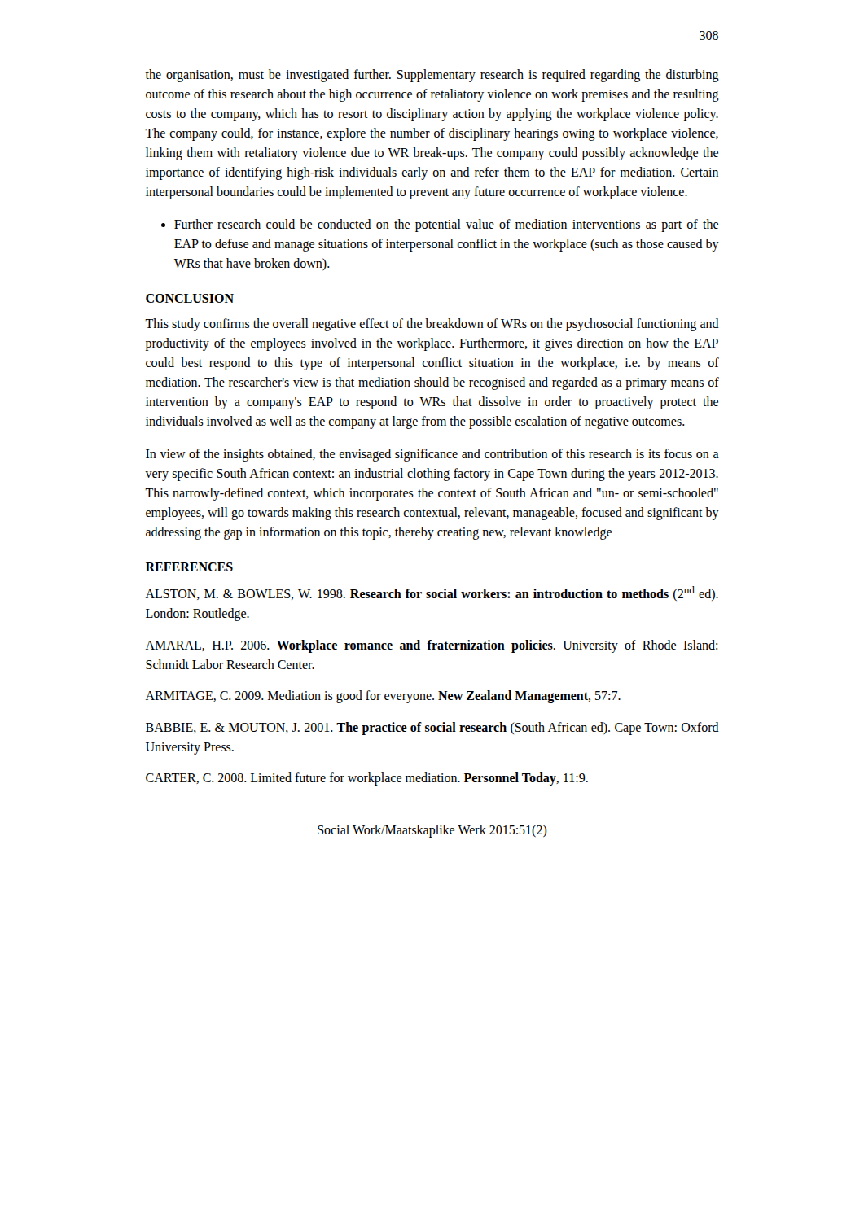308
the organisation, must be investigated further. Supplementary research is required regarding the disturbing outcome of this research about the high occurrence of retaliatory violence on work premises and the resulting costs to the company, which has to resort to disciplinary action by applying the workplace violence policy. The company could, for instance, explore the number of disciplinary hearings owing to workplace violence, linking them with retaliatory violence due to WR break-ups. The company could possibly acknowledge the importance of identifying high-risk individuals early on and refer them to the EAP for mediation. Certain interpersonal boundaries could be implemented to prevent any future occurrence of workplace violence.
Further research could be conducted on the potential value of mediation interventions as part of the EAP to defuse and manage situations of interpersonal conflict in the workplace (such as those caused by WRs that have broken down).
Conclusion
This study confirms the overall negative effect of the breakdown of WRs on the psychosocial functioning and productivity of the employees involved in the workplace. Furthermore, it gives direction on how the EAP could best respond to this type of interpersonal conflict situation in the workplace, i.e. by means of mediation. The researcher's view is that mediation should be recognised and regarded as a primary means of intervention by a company's EAP to respond to WRs that dissolve in order to proactively protect the individuals involved as well as the company at large from the possible escalation of negative outcomes.
In view of the insights obtained, the envisaged significance and contribution of this research is its focus on a very specific South African context: an industrial clothing factory in Cape Town during the years 2012-2013. This narrowly-defined context, which incorporates the context of South African and "un- or semi-schooled" employees, will go towards making this research contextual, relevant, manageable, focused and significant by addressing the gap in information on this topic, thereby creating new, relevant knowledge
References
ALSTON, M. & BOWLES, W. 1998. Research for social workers: an introduction to methods (2nd ed). London: Routledge.
AMARAL, H.P. 2006. Workplace romance and fraternization policies. University of Rhode Island: Schmidt Labor Research Center.
ARMITAGE, C. 2009. Mediation is good for everyone. New Zealand Management, 57:7.
BABBIE, E. & MOUTON, J. 2001. The practice of social research (South African ed). Cape Town: Oxford University Press.
CARTER, C. 2008. Limited future for workplace mediation. Personnel Today, 11:9.
Social Work/Maatskaplike Werk 2015:51(2)